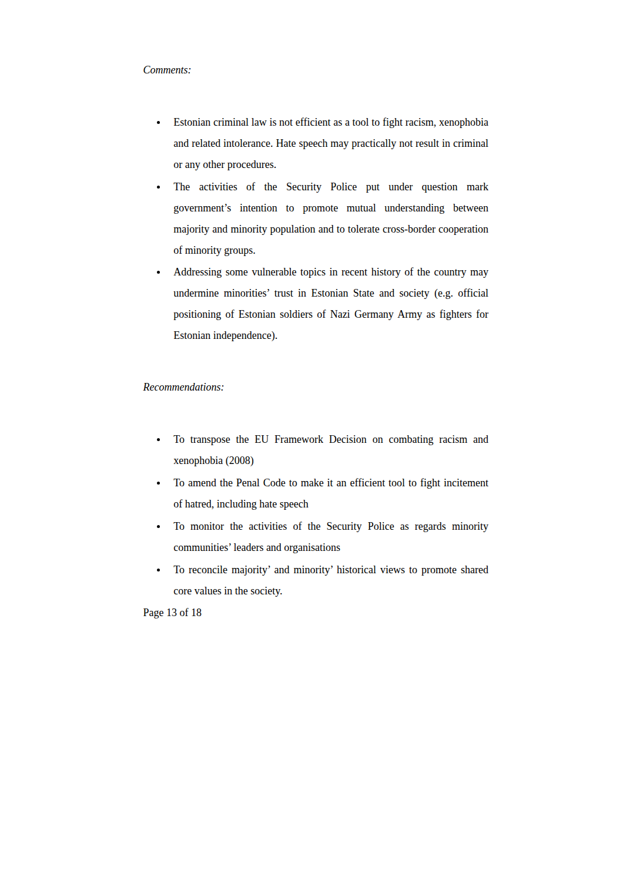Comments:
Estonian criminal law is not efficient as a tool to fight racism, xenophobia and related intolerance. Hate speech may practically not result in criminal or any other procedures.
The activities of the Security Police put under question mark government’s intention to promote mutual understanding between majority and minority population and to tolerate cross-border cooperation of minority groups.
Addressing some vulnerable topics in recent history of the country may undermine minorities’ trust in Estonian State and society (e.g. official positioning of Estonian soldiers of Nazi Germany Army as fighters for Estonian independence).
Recommendations:
To transpose the EU Framework Decision on combating racism and xenophobia (2008)
To amend the Penal Code to make it an efficient tool to fight incitement of hatred, including hate speech
To monitor the activities of the Security Police as regards minority communities’ leaders and organisations
To reconcile majority’ and minority’ historical views to promote shared core values in the society.
Page 13 of 18